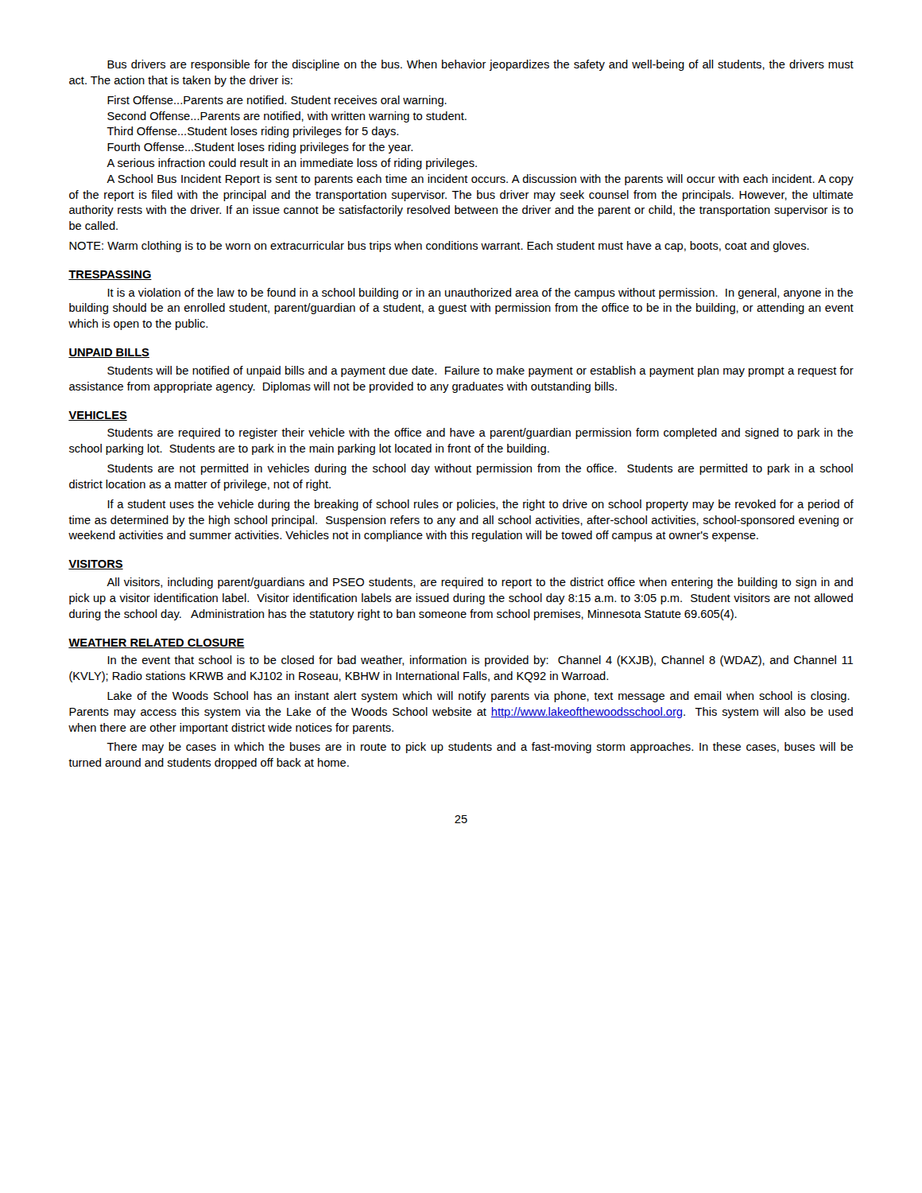Bus drivers are responsible for the discipline on the bus. When behavior jeopardizes the safety and well-being of all students, the drivers must act. The action that is taken by the driver is:
First Offense...Parents are notified. Student receives oral warning.
Second Offense...Parents are notified, with written warning to student.
Third Offense...Student loses riding privileges for 5 days.
Fourth Offense...Student loses riding privileges for the year.
A serious infraction could result in an immediate loss of riding privileges.
A School Bus Incident Report is sent to parents each time an incident occurs. A discussion with the parents will occur with each incident. A copy of the report is filed with the principal and the transportation supervisor. The bus driver may seek counsel from the principals. However, the ultimate authority rests with the driver. If an issue cannot be satisfactorily resolved between the driver and the parent or child, the transportation supervisor is to be called.
NOTE: Warm clothing is to be worn on extracurricular bus trips when conditions warrant. Each student must have a cap, boots, coat and gloves.
TRESPASSING
It is a violation of the law to be found in a school building or in an unauthorized area of the campus without permission. In general, anyone in the building should be an enrolled student, parent/guardian of a student, a guest with permission from the office to be in the building, or attending an event which is open to the public.
UNPAID BILLS
Students will be notified of unpaid bills and a payment due date. Failure to make payment or establish a payment plan may prompt a request for assistance from appropriate agency. Diplomas will not be provided to any graduates with outstanding bills.
VEHICLES
Students are required to register their vehicle with the office and have a parent/guardian permission form completed and signed to park in the school parking lot. Students are to park in the main parking lot located in front of the building.
Students are not permitted in vehicles during the school day without permission from the office. Students are permitted to park in a school district location as a matter of privilege, not of right.
If a student uses the vehicle during the breaking of school rules or policies, the right to drive on school property may be revoked for a period of time as determined by the high school principal. Suspension refers to any and all school activities, after-school activities, school-sponsored evening or weekend activities and summer activities. Vehicles not in compliance with this regulation will be towed off campus at owner's expense.
VISITORS
All visitors, including parent/guardians and PSEO students, are required to report to the district office when entering the building to sign in and pick up a visitor identification label. Visitor identification labels are issued during the school day 8:15 a.m. to 3:05 p.m. Student visitors are not allowed during the school day. Administration has the statutory right to ban someone from school premises, Minnesota Statute 69.605(4).
WEATHER RELATED CLOSURE
In the event that school is to be closed for bad weather, information is provided by: Channel 4 (KXJB), Channel 8 (WDAZ), and Channel 11 (KVLY); Radio stations KRWB and KJ102 in Roseau, KBHW in International Falls, and KQ92 in Warroad.
Lake of the Woods School has an instant alert system which will notify parents via phone, text message and email when school is closing. Parents may access this system via the Lake of the Woods School website at http://www.lakeofthewoodsschool.org. This system will also be used when there are other important district wide notices for parents.
There may be cases in which the buses are in route to pick up students and a fast-moving storm approaches. In these cases, buses will be turned around and students dropped off back at home.
25